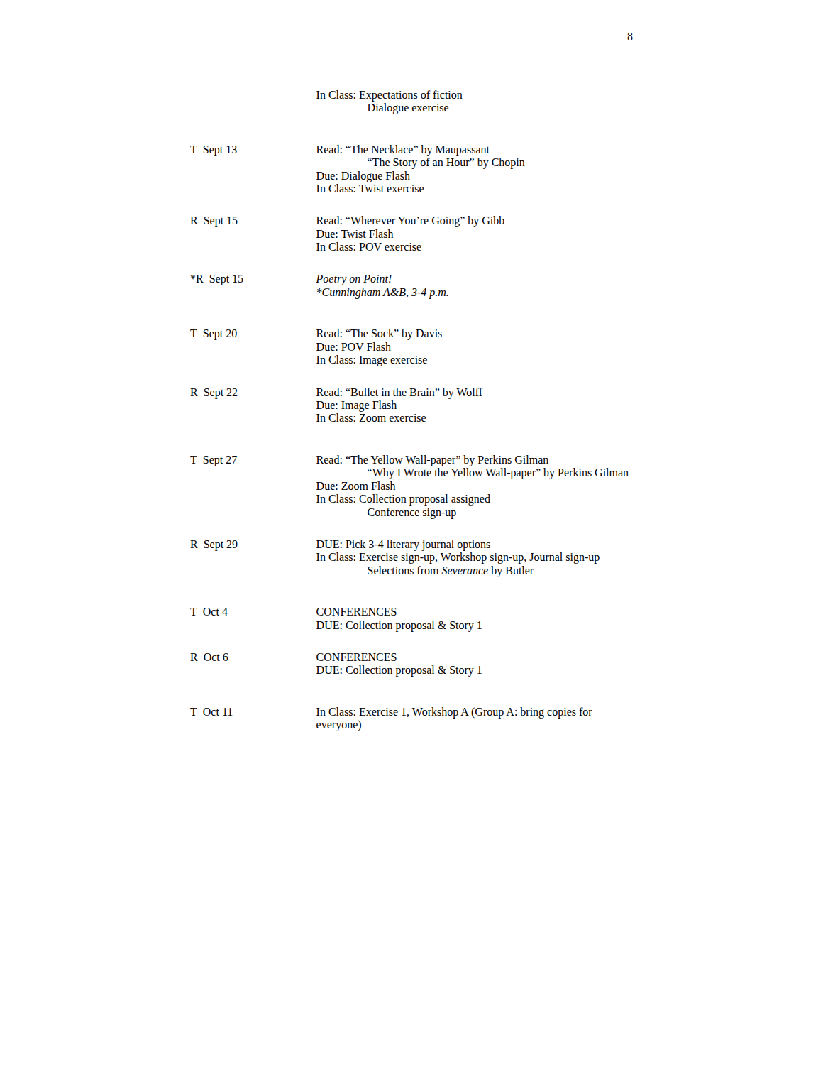8
| | In Class: Expectations of fiction Dialogue exercise |
| T Sept 13 | Read: “The Necklace” by Maupassant “The Story of an Hour” by Chopin Due: Dialogue Flash In Class: Twist exercise |
| R Sept 15 | Read: “Wherever You’re Going” by Gibb Due: Twist Flash In Class: POV exercise |
| *R Sept 15 | Poetry on Point! *Cunningham A&B, 3-4 p.m. |
| T Sept 20 | Read: “The Sock” by Davis Due: POV Flash In Class: Image exercise |
| R Sept 22 | Read: “Bullet in the Brain” by Wolff Due: Image Flash In Class: Zoom exercise |
| T Sept 27 | Read: “The Yellow Wall-paper” by Perkins Gilman “Why I Wrote the Yellow Wall-paper” by Perkins Gilman Due: Zoom Flash In Class: Collection proposal assigned Conference sign-up |
| R Sept 29 | DUE: Pick 3-4 literary journal options In Class: Exercise sign-up, Workshop sign-up, Journal sign-up Selections from Severance by Butler |
| T Oct 4 | CONFERENCES DUE: Collection proposal & Story 1 |
| R Oct 6 | CONFERENCES DUE: Collection proposal & Story 1 |
| T Oct 11 | In Class: Exercise 1, Workshop A (Group A: bring copies for everyone) |